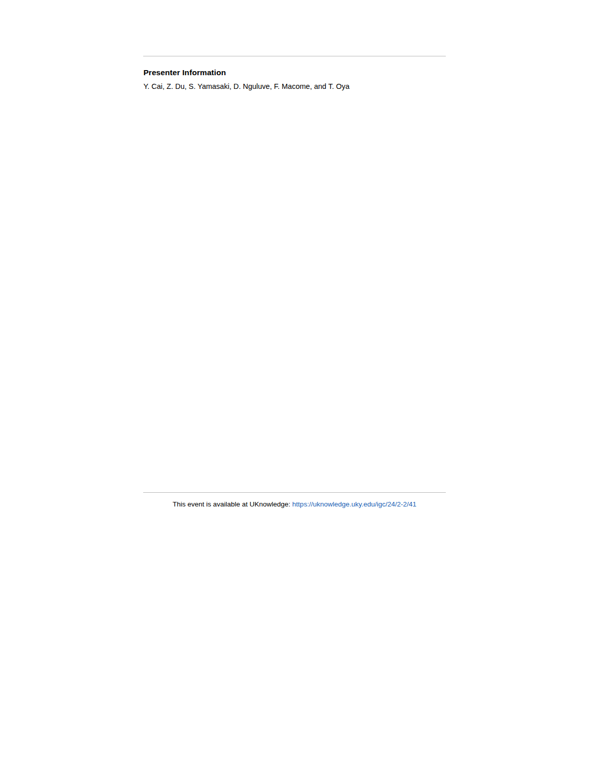Presenter Information
Y. Cai, Z. Du, S. Yamasaki, D. Nguluve, F. Macome, and T. Oya
This event is available at UKnowledge: https://uknowledge.uky.edu/igc/24/2-2/41